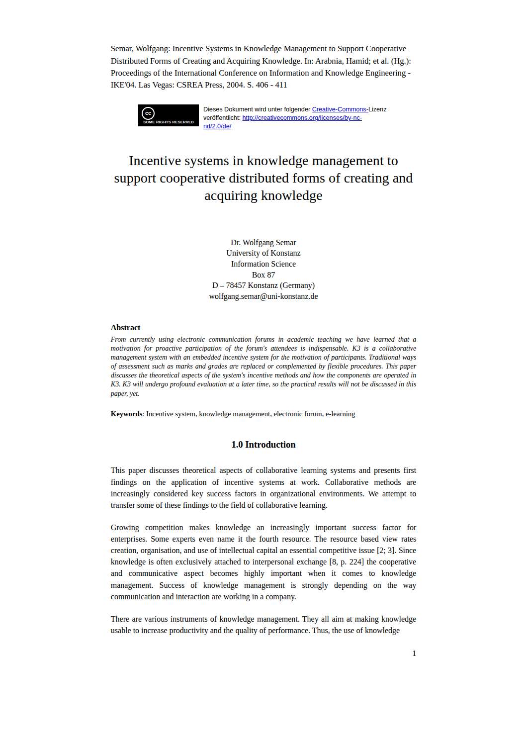Semar, Wolfgang: Incentive Systems in Knowledge Management to Support Cooperative Distributed Forms of Creating and Acquiring Knowledge. In: Arabnia, Hamid; et al. (Hg.): Proceedings of the International Conference on Information and Knowledge Engineering - IKE'04. Las Vegas: CSREA Press, 2004. S. 406 - 411
cc
SOME RIGHTS RESERVED
Dieses Dokument wird unter folgender Creative-Commons-Lizenz
veröffentlicht: http://creativecommons.org/licenses/by-nc-nd/2.0/de/
Incentive systems in knowledge management to support cooperative distributed forms of creating and acquiring knowledge
Dr. Wolfgang Semar
University of Konstanz
Information Science
Box 87
D – 78457 Konstanz (Germany)
wolfgang.semar@uni-konstanz.de
Abstract
From currently using electronic communication forums in academic teaching we have learned that a motivation for proactive participation of the forum's attendees is indispensable. K3 is a collaborative management system with an embedded incentive system for the motivation of participants. Traditional ways of assessment such as marks and grades are replaced or complemented by flexible procedures. This paper discusses the theoretical aspects of the system's incentive methods and how the components are operated in K3. K3 will undergo profound evaluation at a later time, so the practical results will not be discussed in this paper, yet.
Keywords: Incentive system, knowledge management, electronic forum, e-learning
1.0 Introduction
This paper discusses theoretical aspects of collaborative learning systems and presents first findings on the application of incentive systems at work. Collaborative methods are increasingly considered key success factors in organizational environments. We attempt to transfer some of these findings to the field of collaborative learning.
Growing competition makes knowledge an increasingly important success factor for enterprises. Some experts even name it the fourth resource. The resource based view rates creation, organisation, and use of intellectual capital an essential competitive issue [2; 3]. Since knowledge is often exclusively attached to interpersonal exchange [8, p. 224] the cooperative and communicative aspect becomes highly important when it comes to knowledge management. Success of knowledge management is strongly depending on the way communication and interaction are working in a company.
There are various instruments of knowledge management. They all aim at making knowledge usable to increase productivity and the quality of performance. Thus, the use of knowledge
1